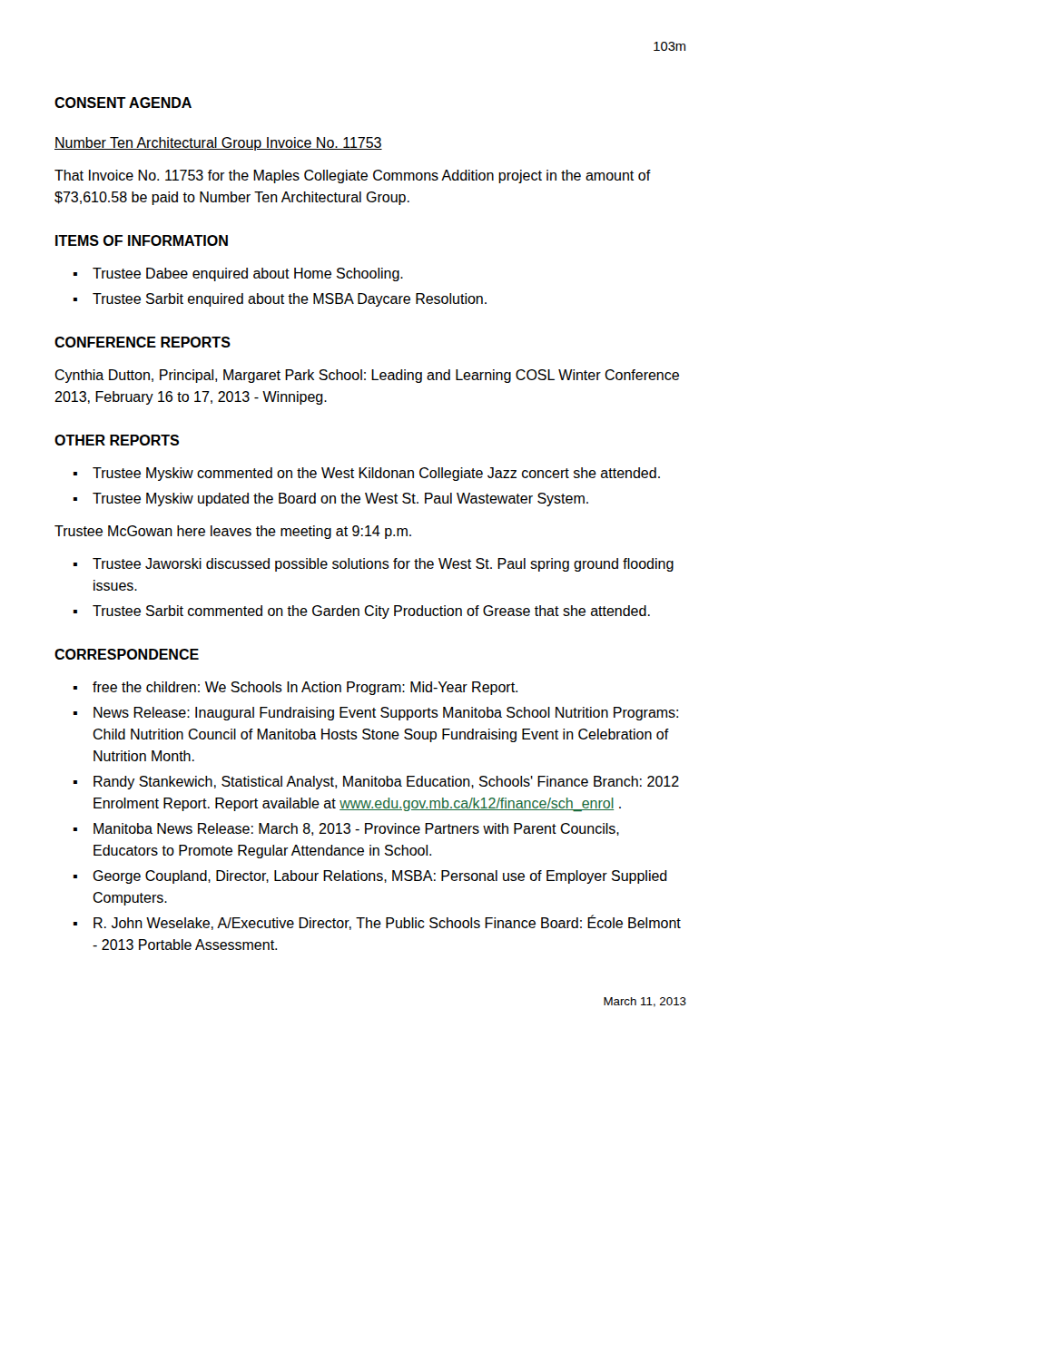103m
Consent Agenda
Number Ten Architectural Group Invoice No. 11753
That Invoice No. 11753 for the Maples Collegiate Commons Addition project in the amount of $73,610.58 be paid to Number Ten Architectural Group.
Items of Information
Trustee Dabee enquired about Home Schooling.
Trustee Sarbit enquired about the MSBA Daycare Resolution.
Conference Reports
Cynthia Dutton, Principal, Margaret Park School: Leading and Learning COSL Winter Conference 2013, February 16 to 17, 2013 - Winnipeg.
Other Reports
Trustee Myskiw commented on the West Kildonan Collegiate Jazz concert she attended.
Trustee Myskiw updated the Board on the West St. Paul Wastewater System.
Trustee McGowan here leaves the meeting at 9:14 p.m.
Trustee Jaworski discussed possible solutions for the West St. Paul spring ground flooding issues.
Trustee Sarbit commented on the Garden City Production of Grease that she attended.
Correspondence
free the children: We Schools In Action Program: Mid-Year Report.
News Release: Inaugural Fundraising Event Supports Manitoba School Nutrition Programs: Child Nutrition Council of Manitoba Hosts Stone Soup Fundraising Event in Celebration of Nutrition Month.
Randy Stankewich, Statistical Analyst, Manitoba Education, Schools' Finance Branch: 2012 Enrolment Report. Report available at www.edu.gov.mb.ca/k12/finance/sch_enrol .
Manitoba News Release: March 8, 2013 - Province Partners with Parent Councils, Educators to Promote Regular Attendance in School.
George Coupland, Director, Labour Relations, MSBA: Personal use of Employer Supplied Computers.
R. John Weselake, A/Executive Director, The Public Schools Finance Board: École Belmont - 2013 Portable Assessment.
March 11, 2013